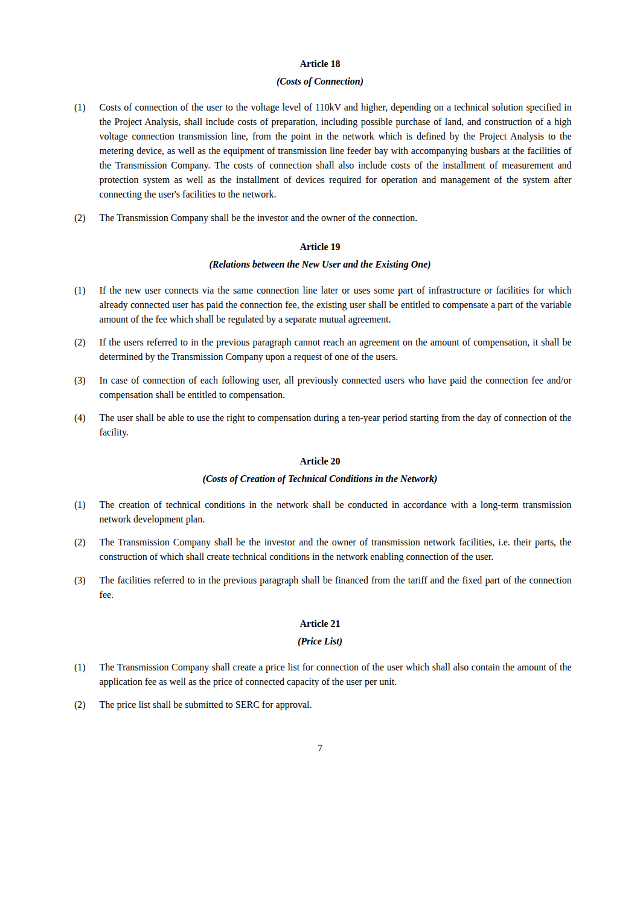Article 18
(Costs of Connection)
(1) Costs of connection of the user to the voltage level of 110kV and higher, depending on a technical solution specified in the Project Analysis, shall include costs of preparation, including possible purchase of land, and construction of a high voltage connection transmission line, from the point in the network which is defined by the Project Analysis to the metering device, as well as the equipment of transmission line feeder bay with accompanying busbars at the facilities of the Transmission Company. The costs of connection shall also include costs of the installment of measurement and protection system as well as the installment of devices required for operation and management of the system after connecting the user's facilities to the network.
(2) The Transmission Company shall be the investor and the owner of the connection.
Article 19
(Relations between the New User and the Existing One)
(1) If the new user connects via the same connection line later or uses some part of infrastructure or facilities for which already connected user has paid the connection fee, the existing user shall be entitled to compensate a part of the variable amount of the fee which shall be regulated by a separate mutual agreement.
(2) If the users referred to in the previous paragraph cannot reach an agreement on the amount of compensation, it shall be determined by the Transmission Company upon a request of one of the users.
(3) In case of connection of each following user, all previously connected users who have paid the connection fee and/or compensation shall be entitled to compensation.
(4) The user shall be able to use the right to compensation during a ten-year period starting from the day of connection of the facility.
Article 20
(Costs of Creation of Technical Conditions in the Network)
(1) The creation of technical conditions in the network shall be conducted in accordance with a long-term transmission network development plan.
(2) The Transmission Company shall be the investor and the owner of transmission network facilities, i.e. their parts, the construction of which shall create technical conditions in the network enabling connection of the user.
(3) The facilities referred to in the previous paragraph shall be financed from the tariff and the fixed part of the connection fee.
Article 21
(Price List)
(1) The Transmission Company shall create a price list for connection of the user which shall also contain the amount of the application fee as well as the price of connected capacity of the user per unit.
(2) The price list shall be submitted to SERC for approval.
7